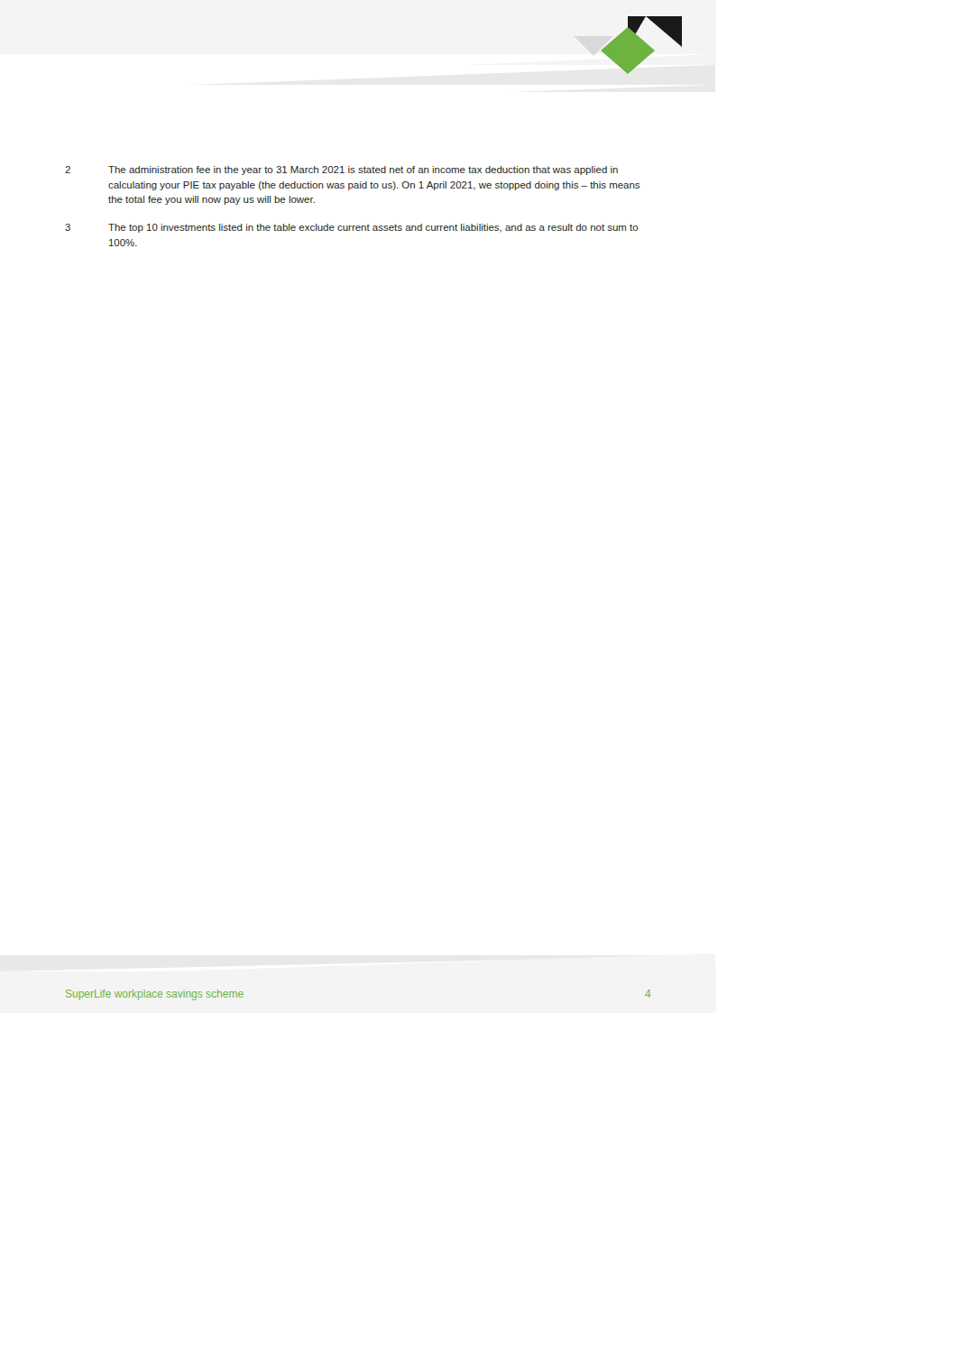2
The administration fee in the year to 31 March 2021 is stated net of an income tax deduction that was applied in calculating your PIE tax payable (the deduction was paid to us). On 1 April 2021, we stopped doing this – this means the total fee you will now pay us will be lower.
3
The top 10 investments listed in the table exclude current assets and current liabilities, and as a result do not sum to 100%.
SuperLife workplace savings scheme
4